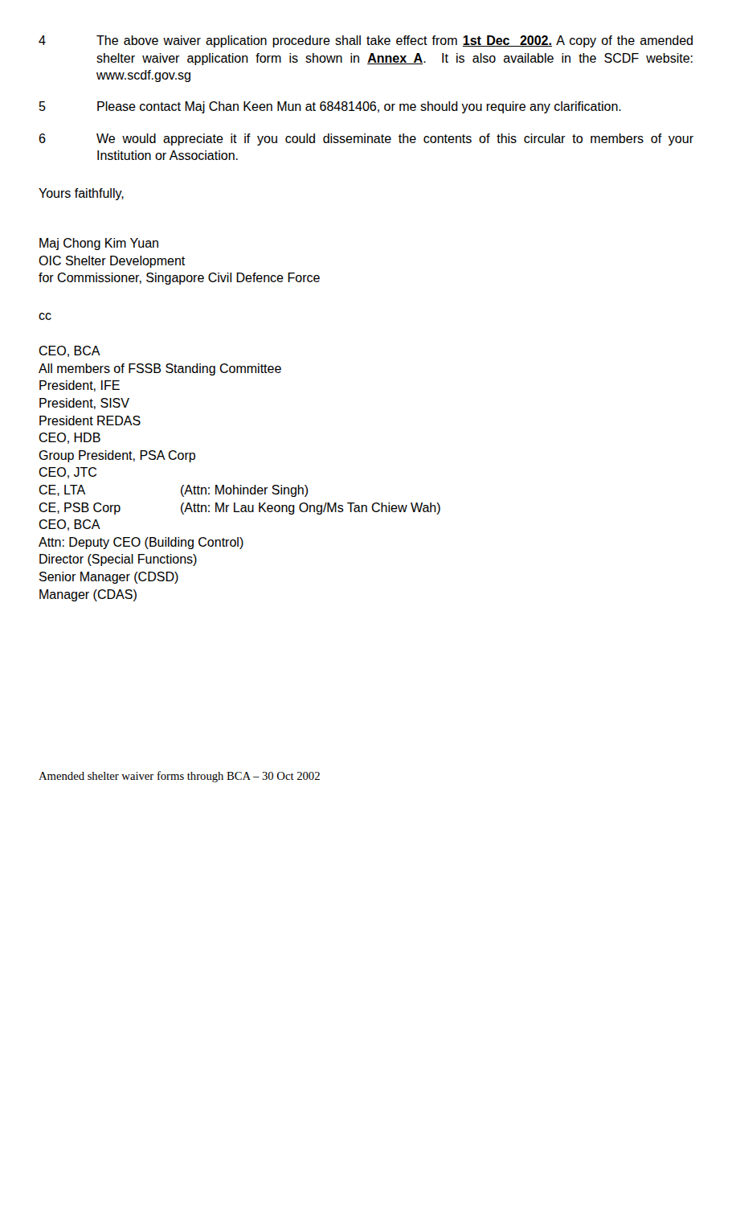4
The above waiver application procedure shall take effect from 1st Dec 2002. A copy of the amended shelter waiver application form is shown in Annex A. It is also available in the SCDF website: www.scdf.gov.sg
5
Please contact Maj Chan Keen Mun at 68481406, or me should you require any clarification.
6
We would appreciate it if you could disseminate the contents of this circular to members of your Institution or Association.
Yours faithfully,
Maj Chong Kim Yuan
OIC Shelter Development
for Commissioner, Singapore Civil Defence Force
cc
CEO, BCA
All members of FSSB Standing Committee
President, IFE
President, SISV
President REDAS
CEO, HDB
Group President, PSA Corp
CEO, JTC
CE, LTA
(Attn: Mohinder Singh)
CE, PSB Corp
(Attn: Mr Lau Keong Ong/Ms Tan Chiew Wah)
CEO, BCA
Attn: Deputy CEO (Building Control)
Director (Special Functions)
Senior Manager (CDSD)
Manager (CDAS)
Amended shelter waiver forms through BCA – 30 Oct 2002